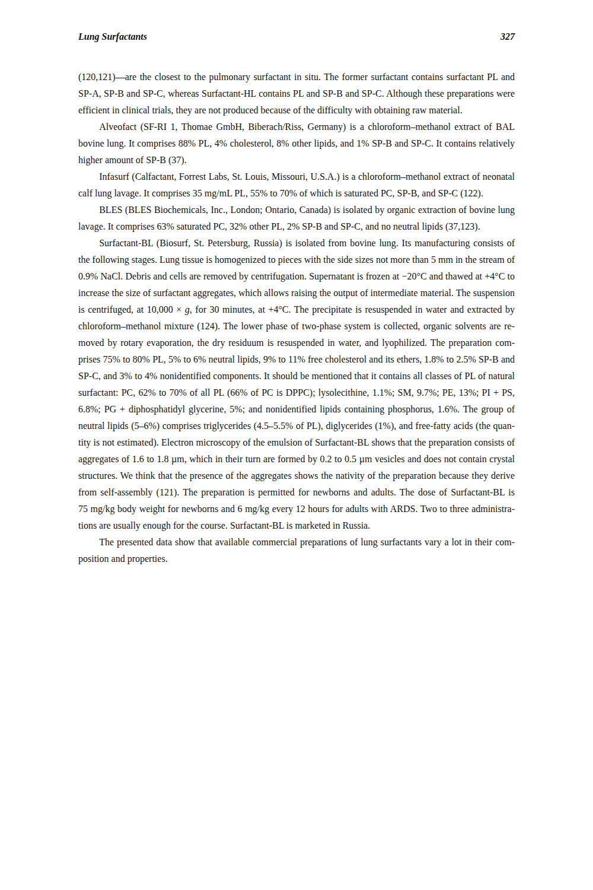Lung Surfactants 327
(120,121)—are the closest to the pulmonary surfactant in situ. The former surfactant contains surfactant PL and SP-A, SP-B and SP-C, whereas Surfactant-HL contains PL and SP-B and SP-C. Although these preparations were efficient in clinical trials, they are not produced because of the difficulty with obtaining raw material.
Alveofact (SF-RI 1, Thomae GmbH, Biberach/Riss, Germany) is a chloroform–methanol extract of BAL bovine lung. It comprises 88% PL, 4% cholesterol, 8% other lipids, and 1% SP-B and SP-C. It contains relatively higher amount of SP-B (37).
Infasurf (Calfactant, Forrest Labs, St. Louis, Missouri, U.S.A.) is a chloroform–methanol extract of neonatal calf lung lavage. It comprises 35 mg/mL PL, 55% to 70% of which is saturated PC, SP-B, and SP-C (122).
BLES (BLES Biochemicals, Inc., London; Ontario, Canada) is isolated by organic extraction of bovine lung lavage. It comprises 63% saturated PC, 32% other PL, 2% SP-B and SP-C, and no neutral lipids (37,123).
Surfactant-BL (Biosurf, St. Petersburg, Russia) is isolated from bovine lung. Its manufacturing consists of the following stages. Lung tissue is homogenized to pieces with the side sizes not more than 5 mm in the stream of 0.9% NaCl. Debris and cells are removed by centrifugation. Supernatant is frozen at −20°C and thawed at +4°C to increase the size of surfactant aggregates, which allows raising the output of intermediate material. The suspension is centrifuged, at 10,000 × g, for 30 minutes, at +4°C. The precipitate is resuspended in water and extracted by chloroform–methanol mixture (124). The lower phase of two-phase system is collected, organic solvents are removed by rotary evaporation, the dry residuum is resuspended in water, and lyophilized. The preparation comprises 75% to 80% PL, 5% to 6% neutral lipids, 9% to 11% free cholesterol and its ethers, 1.8% to 2.5% SP-B and SP-C, and 3% to 4% nonidentified components. It should be mentioned that it contains all classes of PL of natural surfactant: PC, 62% to 70% of all PL (66% of PC is DPPC); lysolecithine, 1.1%; SM, 9.7%; PE, 13%; PI + PS, 6.8%; PG + diphosphatidyl glycerine, 5%; and nonidentified lipids containing phosphorus, 1.6%. The group of neutral lipids (5–6%) comprises triglycerides (4.5–5.5% of PL), diglycerides (1%), and free-fatty acids (the quantity is not estimated). Electron microscopy of the emulsion of Surfactant-BL shows that the preparation consists of aggregates of 1.6 to 1.8 µm, which in their turn are formed by 0.2 to 0.5 µm vesicles and does not contain crystal structures. We think that the presence of the aggregates shows the nativity of the preparation because they derive from self-assembly (121). The preparation is permitted for newborns and adults. The dose of Surfactant-BL is 75 mg/kg body weight for newborns and 6 mg/kg every 12 hours for adults with ARDS. Two to three administrations are usually enough for the course. Surfactant-BL is marketed in Russia.
The presented data show that available commercial preparations of lung surfactants vary a lot in their composition and properties.